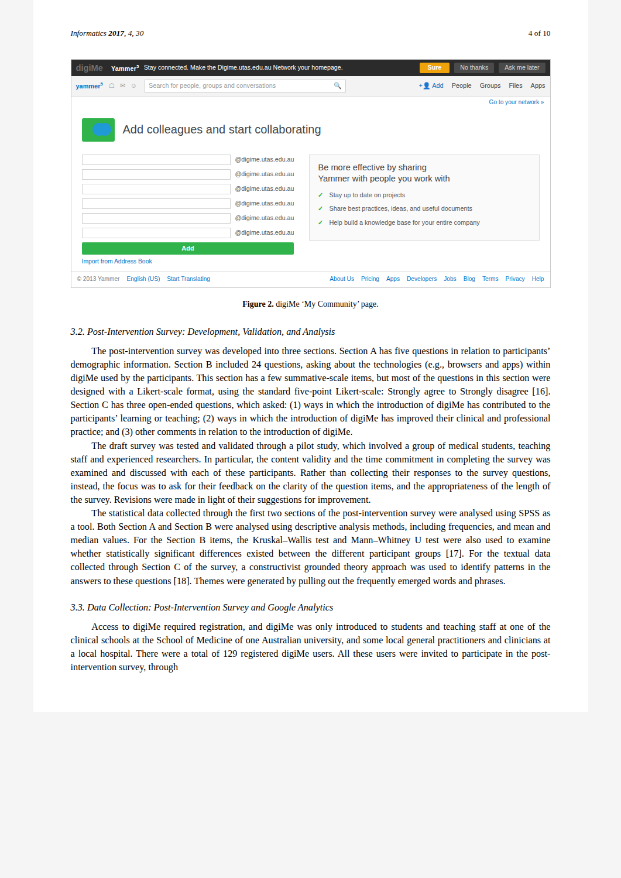Informatics 2017, 4, 30
4 of 10
digiMe Yammer5 Stay connected. Make the Digime.utas.edu.au Network your homepage. Sure No thanks Ask me later
yammer5 ☖ ✉ ☺ Search for people, groups and conversations🔍 +👤 Add People Groups Files Apps
Go to your network »
+
Add colleagues and start collaborating
@digime.utas.edu.au
@digime.utas.edu.au
@digime.utas.edu.au
@digime.utas.edu.au
@digime.utas.edu.au
@digime.utas.edu.au
Add
Import from Address Book
Be more effective by sharing
Yammer with people you work with
✓Stay up to date on projects
✓Share best practices, ideas, and useful documents
✓Help build a knowledge base for your entire company
© 2013 Yammer English (US) Start Translating About Us Pricing Apps Developers Jobs Blog Terms Privacy Help
Figure 2. digiMe ‘My Community’ page.
3.2. Post-Intervention Survey: Development, Validation, and Analysis
The post-intervention survey was developed into three sections. Section A has five questions in relation to participants’ demographic information. Section B included 24 questions, asking about the technologies (e.g., browsers and apps) within digiMe used by the participants. This section has a few summative-scale items, but most of the questions in this section were designed with a Likert-scale format, using the standard five-point Likert-scale: Strongly agree to Strongly disagree [16]. Section C has three open-ended questions, which asked: (1) ways in which the introduction of digiMe has contributed to the participants’ learning or teaching; (2) ways in which the introduction of digiMe has improved their clinical and professional practice; and (3) other comments in relation to the introduction of digiMe.
The draft survey was tested and validated through a pilot study, which involved a group of medical students, teaching staff and experienced researchers. In particular, the content validity and the time commitment in completing the survey was examined and discussed with each of these participants. Rather than collecting their responses to the survey questions, instead, the focus was to ask for their feedback on the clarity of the question items, and the appropriateness of the length of the survey. Revisions were made in light of their suggestions for improvement.
The statistical data collected through the first two sections of the post-intervention survey were analysed using SPSS as a tool. Both Section A and Section B were analysed using descriptive analysis methods, including frequencies, and mean and median values. For the Section B items, the Kruskal–Wallis test and Mann–Whitney U test were also used to examine whether statistically significant differences existed between the different participant groups [17]. For the textual data collected through Section C of the survey, a constructivist grounded theory approach was used to identify patterns in the answers to these questions [18]. Themes were generated by pulling out the frequently emerged words and phrases.
3.3. Data Collection: Post-Intervention Survey and Google Analytics
Access to digiMe required registration, and digiMe was only introduced to students and teaching staff at one of the clinical schools at the School of Medicine of one Australian university, and some local general practitioners and clinicians at a local hospital. There were a total of 129 registered digiMe users. All these users were invited to participate in the post-intervention survey, through